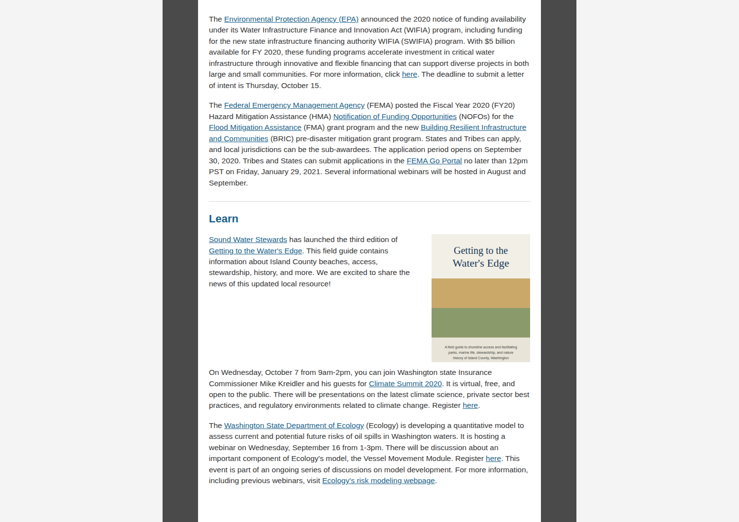The Environmental Protection Agency (EPA) announced the 2020 notice of funding availability under its Water Infrastructure Finance and Innovation Act (WIFIA) program, including funding for the new state infrastructure financing authority WIFIA (SWIFIA) program. With $5 billion available for FY 2020, these funding programs accelerate investment in critical water infrastructure through innovative and flexible financing that can support diverse projects in both large and small communities. For more information, click here. The deadline to submit a letter of intent is Thursday, October 15.
The Federal Emergency Management Agency (FEMA) posted the Fiscal Year 2020 (FY20) Hazard Mitigation Assistance (HMA) Notification of Funding Opportunities (NOFOs) for the Flood Mitigation Assistance (FMA) grant program and the new Building Resilient Infrastructure and Communities (BRIC) pre-disaster mitigation grant program. States and Tribes can apply, and local jurisdictions can be the sub-awardees. The application period opens on September 30, 2020. Tribes and States can submit applications in the FEMA Go Portal no later than 12pm PST on Friday, January 29, 2021. Several informational webinars will be hosted in August and September.
Learn
Sound Water Stewards has launched the third edition of Getting to the Water's Edge. This field guide contains information about Island County beaches, access, stewardship, history, and more. We are excited to share the news of this updated local resource!
On Wednesday, October 7 from 9am-2pm, you can join Washington state Insurance Commissioner Mike Kreidler and his guests for Climate Summit 2020. It is virtual, free, and open to the public. There will be presentations on the latest climate science, private sector best practices, and regulatory environments related to climate change. Register here.
The Washington State Department of Ecology (Ecology) is developing a quantitative model to assess current and potential future risks of oil spills in Washington waters. It is hosting a webinar on Wednesday, September 16 from 1-3pm. There will be discussion about an important component of Ecology's model, the Vessel Movement Module. Register here. This event is part of an ongoing series of discussions on model development. For more information, including previous webinars, visit Ecology's risk modeling webpage.